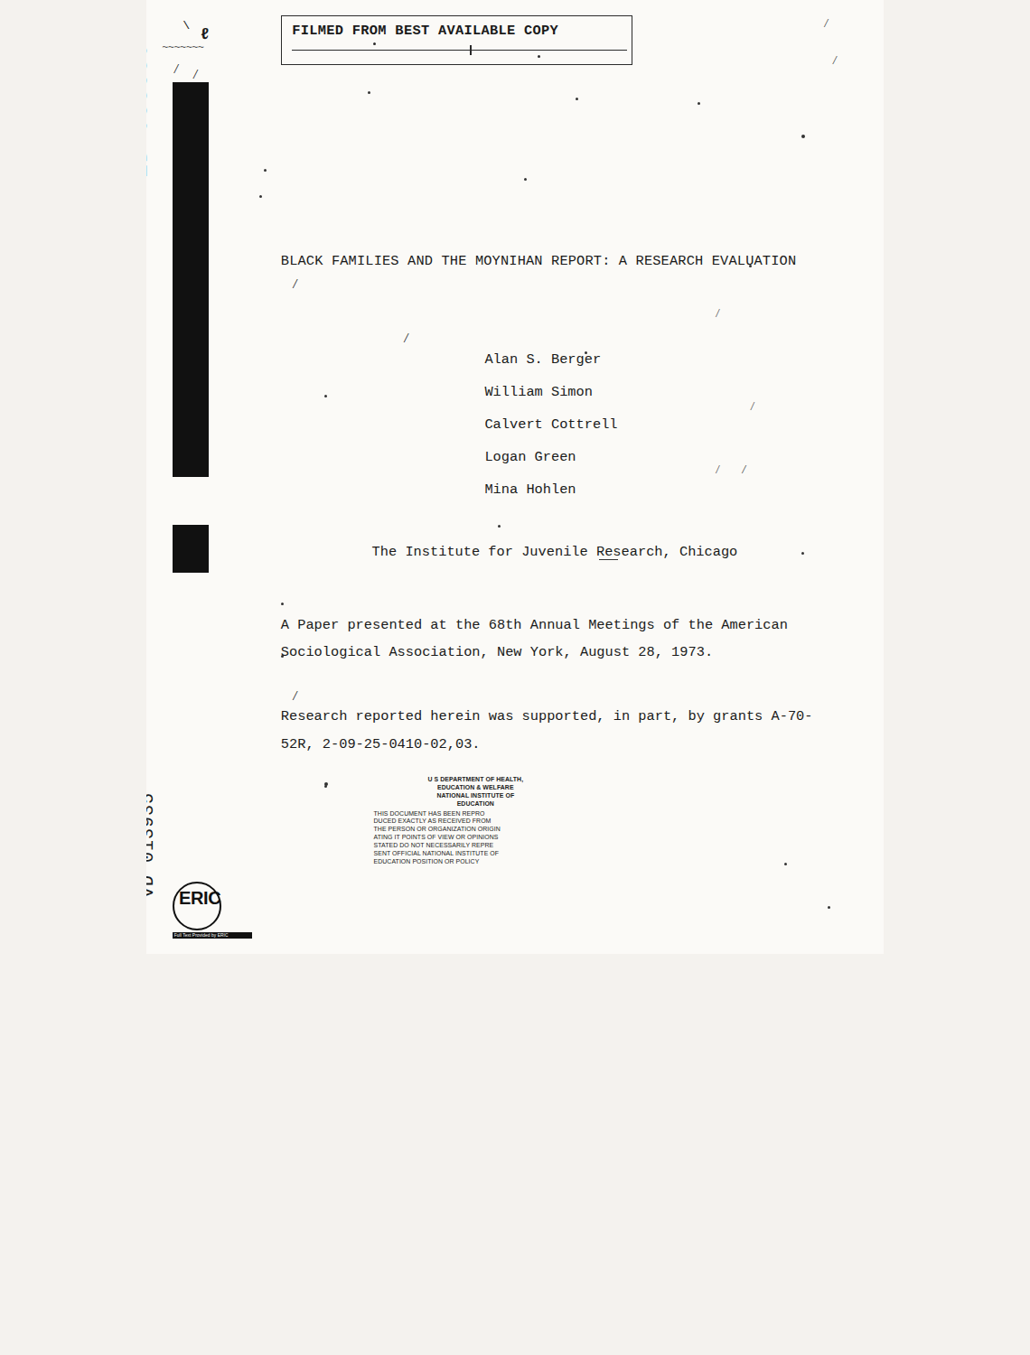FILMED FROM BEST AVAILABLE COPY
\
ℓ
~~~~~~~
⁄
⁄
∣
⁄
⁄
⁄
⁄
⁄
ED 083359
VD 013935
BLACK FAMILIES AND THE MOYNIHAN REPORT: A RESEARCH EVALUATION
⁄
⁄Alan S. Berger
William Simon
Calvert Cottrell
Logan Green⁄
Mina Hohlen
The Institute for Juvenile Research, Chicago
A Paper presented at the 68th Annual Meetings of the American Sociological Association, New York, August 28, 1973.
⁄ Research reported herein was supported, in part, by grants A-70-52R, 2-09-25-0410-02,03.
U S DEPARTMENT OF HEALTH,
EDUCATION & WELFARE
NATIONAL INSTITUTE OF
EDUCATION
THIS DOCUMENT HAS BEEN REPRO
DUCED EXACTLY AS RECEIVED FROM
THE PERSON OR ORGANIZATION ORIGIN
ATING IT POINTS OF VIEW OR OPINIONS
STATED DO NOT NECESSARILY REPRE
SENT OFFICIAL NATIONAL INSTITUTE OF
EDUCATION POSITION OR POLICY
ERIC
Full Text Provided by ERIC